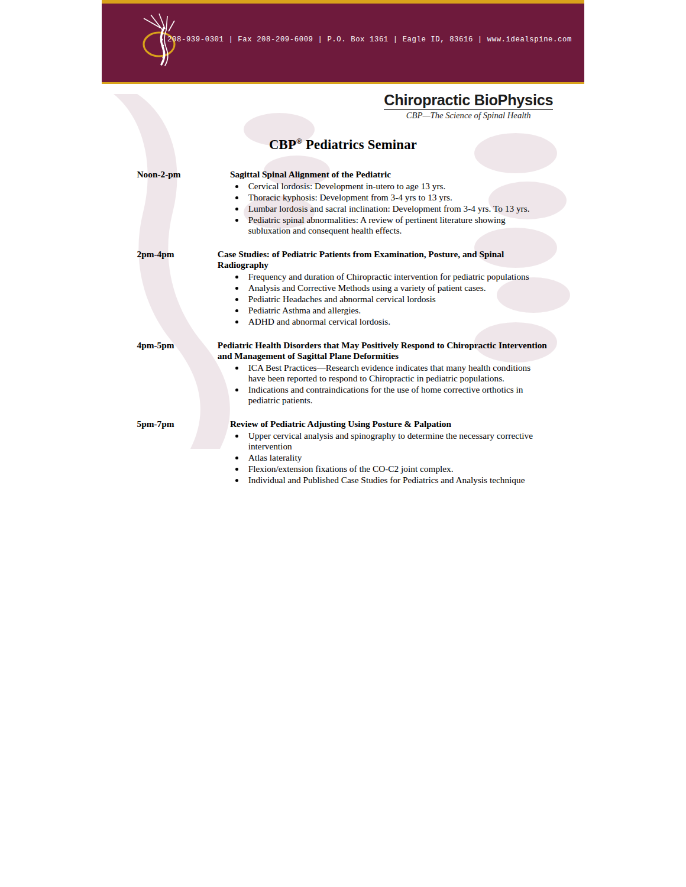208-939-0301 | Fax 208-209-6009 | P.O. Box 1361 | Eagle ID, 83616 | www.idealspine.com
Chiropractic BioPhysics
CBP—The Science of Spinal Health
CBP® Pediatrics Seminar
| Noon-2-pm | Sagittal Spinal Alignment of the Pediatric Cervical lordosis: Development in-utero to age 13 yrs. Thoracic kyphosis: Development from 3-4 yrs to 13 yrs. Lumbar lordosis and sacral inclination: Development from 3-4 yrs. To 13 yrs. Pediatric spinal abnormalities: A review of pertinent literature showing subluxation and consequent health effects. |
| 2pm-4pm | Case Studies: of Pediatric Patients from Examination, Posture, and Spinal Radiography Frequency and duration of Chiropractic intervention for pediatric populations Analysis and Corrective Methods using a variety of patient cases. Pediatric Headaches and abnormal cervical lordosis Pediatric Asthma and allergies. ADHD and abnormal cervical lordosis. |
| 4pm-5pm | Pediatric Health Disorders that May Positively Respond to Chiropractic Intervention and Management of Sagittal Plane Deformities ICA Best Practices—Research evidence indicates that many health conditions have been reported to respond to Chiropractic in pediatric populations. Indications and contraindications for the use of home corrective orthotics in pediatric patients. |
| 5pm-7pm | Review of Pediatric Adjusting Using Posture & Palpation Upper cervical analysis and spinography to determine the necessary corrective intervention Atlas laterality Flexion/extension fixations of the CO-C2 joint complex. Individual and Published Case Studies for Pediatrics and Analysis technique |